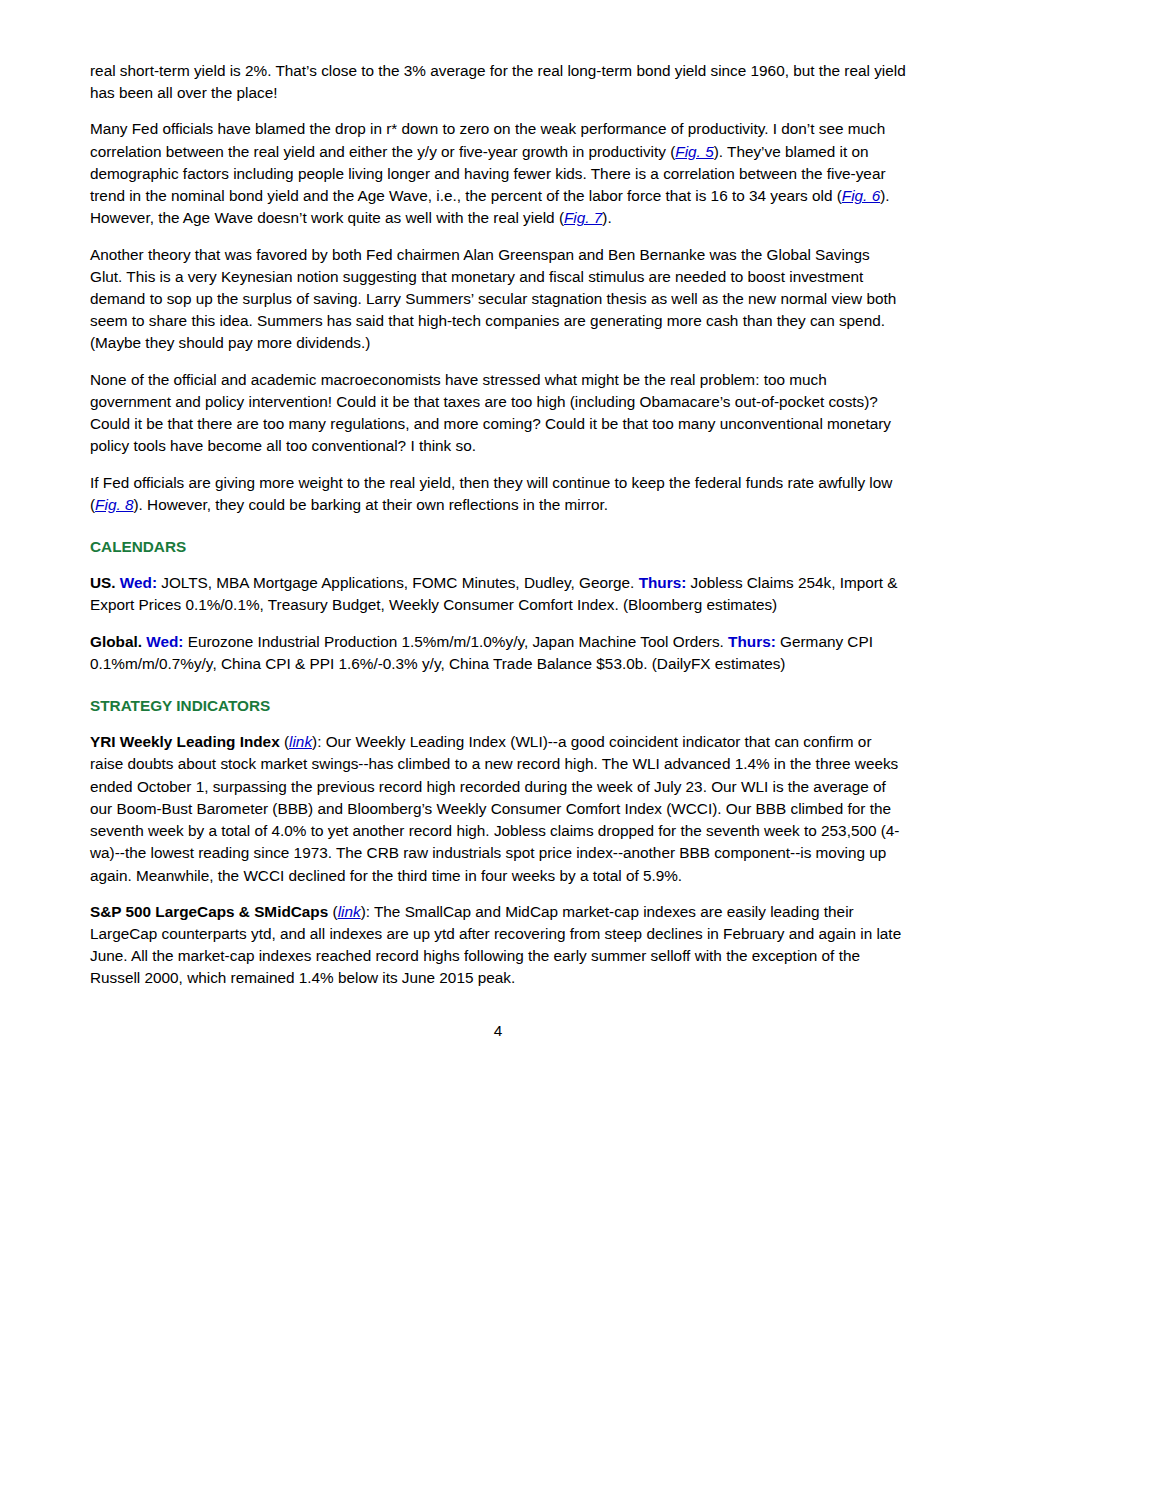real short-term yield is 2%. That’s close to the 3% average for the real long-term bond yield since 1960, but the real yield has been all over the place!
Many Fed officials have blamed the drop in r* down to zero on the weak performance of productivity. I don’t see much correlation between the real yield and either the y/y or five-year growth in productivity (Fig. 5). They’ve blamed it on demographic factors including people living longer and having fewer kids. There is a correlation between the five-year trend in the nominal bond yield and the Age Wave, i.e., the percent of the labor force that is 16 to 34 years old (Fig. 6). However, the Age Wave doesn’t work quite as well with the real yield (Fig. 7).
Another theory that was favored by both Fed chairmen Alan Greenspan and Ben Bernanke was the Global Savings Glut. This is a very Keynesian notion suggesting that monetary and fiscal stimulus are needed to boost investment demand to sop up the surplus of saving. Larry Summers’ secular stagnation thesis as well as the new normal view both seem to share this idea. Summers has said that high-tech companies are generating more cash than they can spend. (Maybe they should pay more dividends.)
None of the official and academic macroeconomists have stressed what might be the real problem: too much government and policy intervention! Could it be that taxes are too high (including Obamacare’s out-of-pocket costs)? Could it be that there are too many regulations, and more coming? Could it be that too many unconventional monetary policy tools have become all too conventional? I think so.
If Fed officials are giving more weight to the real yield, then they will continue to keep the federal funds rate awfully low (Fig. 8). However, they could be barking at their own reflections in the mirror.
CALENDARS
US. Wed: JOLTS, MBA Mortgage Applications, FOMC Minutes, Dudley, George. Thurs: Jobless Claims 254k, Import & Export Prices 0.1%/0.1%, Treasury Budget, Weekly Consumer Comfort Index. (Bloomberg estimates)
Global. Wed: Eurozone Industrial Production 1.5%m/m/1.0%y/y, Japan Machine Tool Orders. Thurs: Germany CPI 0.1%m/m/0.7%y/y, China CPI & PPI 1.6%/-0.3% y/y, China Trade Balance $53.0b. (DailyFX estimates)
STRATEGY INDICATORS
YRI Weekly Leading Index (link): Our Weekly Leading Index (WLI)--a good coincident indicator that can confirm or raise doubts about stock market swings--has climbed to a new record high. The WLI advanced 1.4% in the three weeks ended October 1, surpassing the previous record high recorded during the week of July 23. Our WLI is the average of our Boom-Bust Barometer (BBB) and Bloomberg’s Weekly Consumer Comfort Index (WCCI). Our BBB climbed for the seventh week by a total of 4.0% to yet another record high. Jobless claims dropped for the seventh week to 253,500 (4-wa)--the lowest reading since 1973. The CRB raw industrials spot price index--another BBB component--is moving up again. Meanwhile, the WCCI declined for the third time in four weeks by a total of 5.9%.
S&P 500 LargeCaps & SMidCaps (link): The SmallCap and MidCap market-cap indexes are easily leading their LargeCap counterparts ytd, and all indexes are up ytd after recovering from steep declines in February and again in late June. All the market-cap indexes reached record highs following the early summer selloff with the exception of the Russell 2000, which remained 1.4% below its June 2015 peak.
4